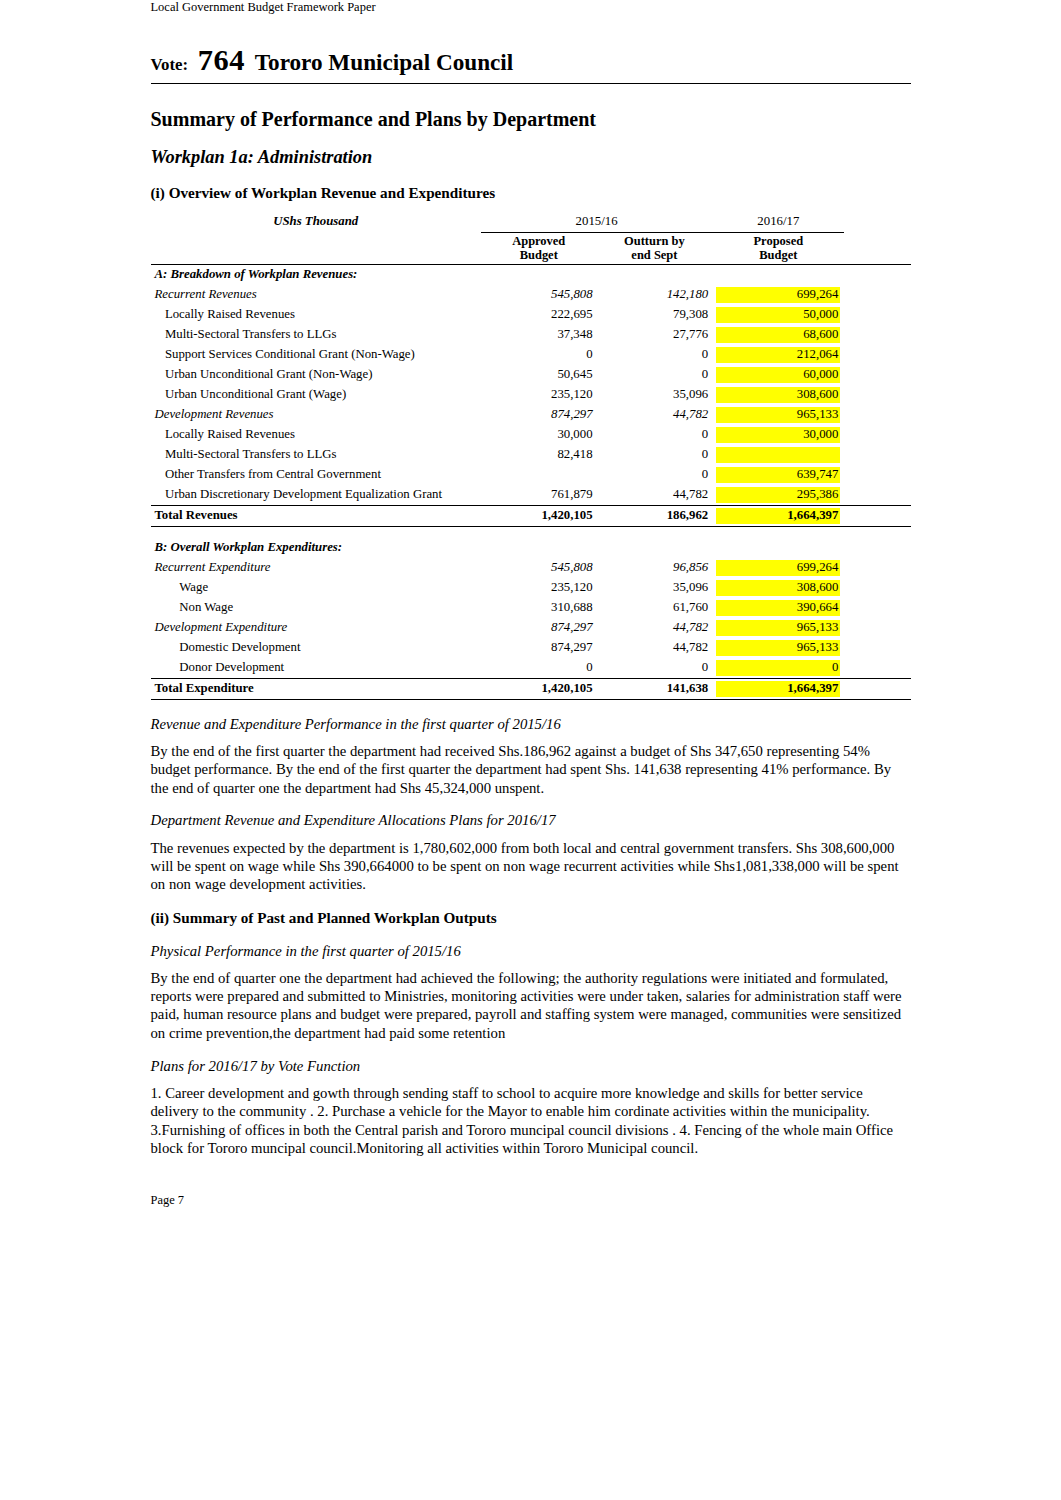Local Government Budget Framework Paper
Vote: 764 Tororo Municipal Council
Summary of Performance and Plans by Department
Workplan 1a: Administration
(i) Overview of Workplan Revenue and Expenditures
| UShs Thousand | 2015/16 | 2016/17 | |
| --- | --- | --- | --- |
| | Approved Budget | Outturn by end Sept | Proposed Budget | |
| A: Breakdown of Workplan Revenues: | | | | |
| Recurrent Revenues | 545,808 | 142,180 | 699,264 | |
| Locally Raised Revenues | 222,695 | 79,308 | 50,000 | |
| Multi-Sectoral Transfers to LLGs | 37,348 | 27,776 | 68,600 | |
| Support Services Conditional Grant (Non-Wage) | 0 | 0 | 212,064 | |
| Urban Unconditional Grant (Non-Wage) | 50,645 | 0 | 60,000 | |
| Urban Unconditional Grant (Wage) | 235,120 | 35,096 | 308,600 | |
| Development Revenues | 874,297 | 44,782 | 965,133 | |
| Locally Raised Revenues | 30,000 | 0 | 30,000 | |
| Multi-Sectoral Transfers to LLGs | 82,418 | 0 | | |
| Other Transfers from Central Government | | 0 | 639,747 | |
| Urban Discretionary Development Equalization Grant | 761,879 | 44,782 | 295,386 | |
| Total Revenues | 1,420,105 | 186,962 | 1,664,397 | |
| B: Overall Workplan Expenditures: | | | | |
| Recurrent Expenditure | 545,808 | 96,856 | 699,264 | |
| Wage | 235,120 | 35,096 | 308,600 | |
| Non Wage | 310,688 | 61,760 | 390,664 | |
| Development Expenditure | 874,297 | 44,782 | 965,133 | |
| Domestic Development | 874,297 | 44,782 | 965,133 | |
| Donor Development | 0 | 0 | 0 | |
| Total Expenditure | 1,420,105 | 141,638 | 1,664,397 | |
Revenue and Expenditure Performance in the first quarter of 2015/16
By the end of the first quarter the department had received Shs.186,962 against a budget of Shs 347,650 representing 54% budget performance. By the end of the first quarter the department had spent Shs. 141,638 representing 41% performance. By the end of quarter one the department had Shs 45,324,000 unspent.
Department Revenue and Expenditure Allocations Plans for 2016/17
The revenues expected by the department is 1,780,602,000 from both local and central government transfers. Shs 308,600,000 will be spent on wage while Shs 390,664000 to be spent on non wage recurrent activities while Shs1,081,338,000 will be spent on non wage development activities.
(ii) Summary of Past and Planned Workplan Outputs
Physical Performance in the first quarter of 2015/16
By the end of quarter one the department had achieved the following; the authority regulations were initiated and formulated, reports were prepared and submitted to Ministries, monitoring activities were under taken, salaries for administration staff were paid, human resource plans and budget were prepared, payroll and staffing system were managed, communities were sensitized on crime prevention,the department had paid some retention
Plans for 2016/17 by Vote Function
1. Career development and gowth through sending staff to school to acquire more knowledge and skills for better service delivery to the community . 2. Purchase a vehicle for the Mayor to enable him cordinate activities within the municipality. 3.Furnishing of offices in both the Central parish and Tororo muncipal council divisions . 4. Fencing of the whole main Office block for Tororo muncipal council.Monitoring all activities within Tororo Municipal council.
Page 7